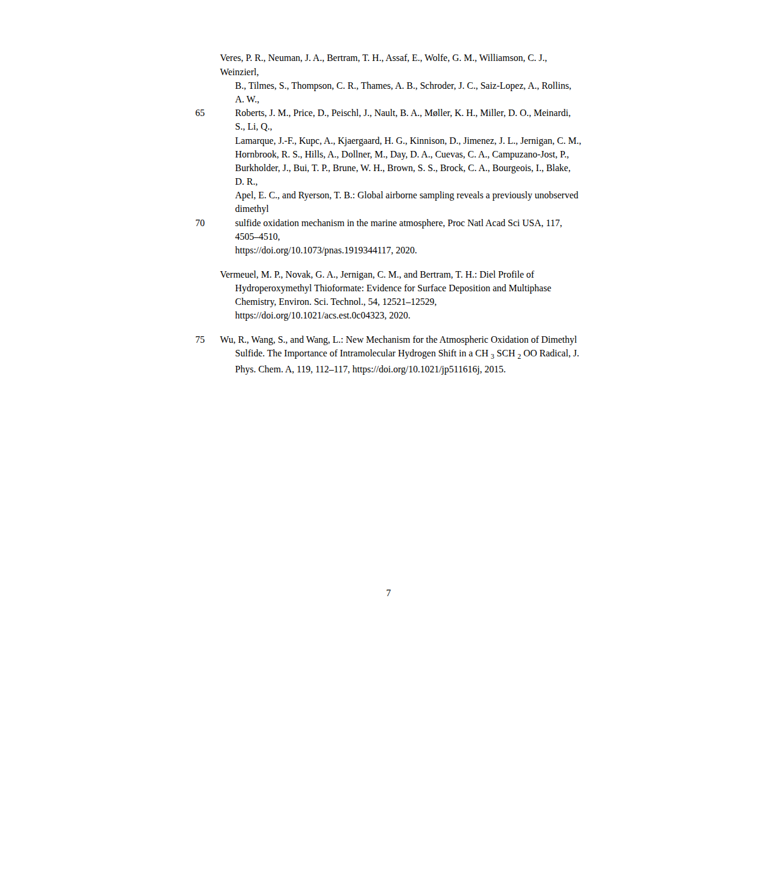Veres, P. R., Neuman, J. A., Bertram, T. H., Assaf, E., Wolfe, G. M., Williamson, C. J., Weinzierl, B., Tilmes, S., Thompson, C. R., Thames, A. B., Schroder, J. C., Saiz-Lopez, A., Rollins, A. W., 65 Roberts, J. M., Price, D., Peischl, J., Nault, B. A., Møller, K. H., Miller, D. O., Meinardi, S., Li, Q., Lamarque, J.-F., Kupc, A., Kjaergaard, H. G., Kinnison, D., Jimenez, J. L., Jernigan, C. M., Hornbrook, R. S., Hills, A., Dollner, M., Day, D. A., Cuevas, C. A., Campuzano-Jost, P., Burkholder, J., Bui, T. P., Brune, W. H., Brown, S. S., Brock, C. A., Bourgeois, I., Blake, D. R., Apel, E. C., and Ryerson, T. B.: Global airborne sampling reveals a previously unobserved dimethyl 70sulfide oxidation mechanism in the marine atmosphere, Proc Natl Acad Sci USA, 117, 4505–4510, https://doi.org/10.1073/pnas.1919344117, 2020.
Vermeuel, M. P., Novak, G. A., Jernigan, C. M., and Bertram, T. H.: Diel Profile of Hydroperoxymethyl Thioformate: Evidence for Surface Deposition and Multiphase Chemistry, Environ. Sci. Technol., 54, 12521–12529, https://doi.org/10.1021/acs.est.0c04323, 2020.
75
Wu, R., Wang, S., and Wang, L.: New Mechanism for the Atmospheric Oxidation of Dimethyl Sulfide. The Importance of Intramolecular Hydrogen Shift in a CH 3 SCH 2 OO Radical, J. Phys. Chem. A, 119, 112–117, https://doi.org/10.1021/jp511616j, 2015.
7